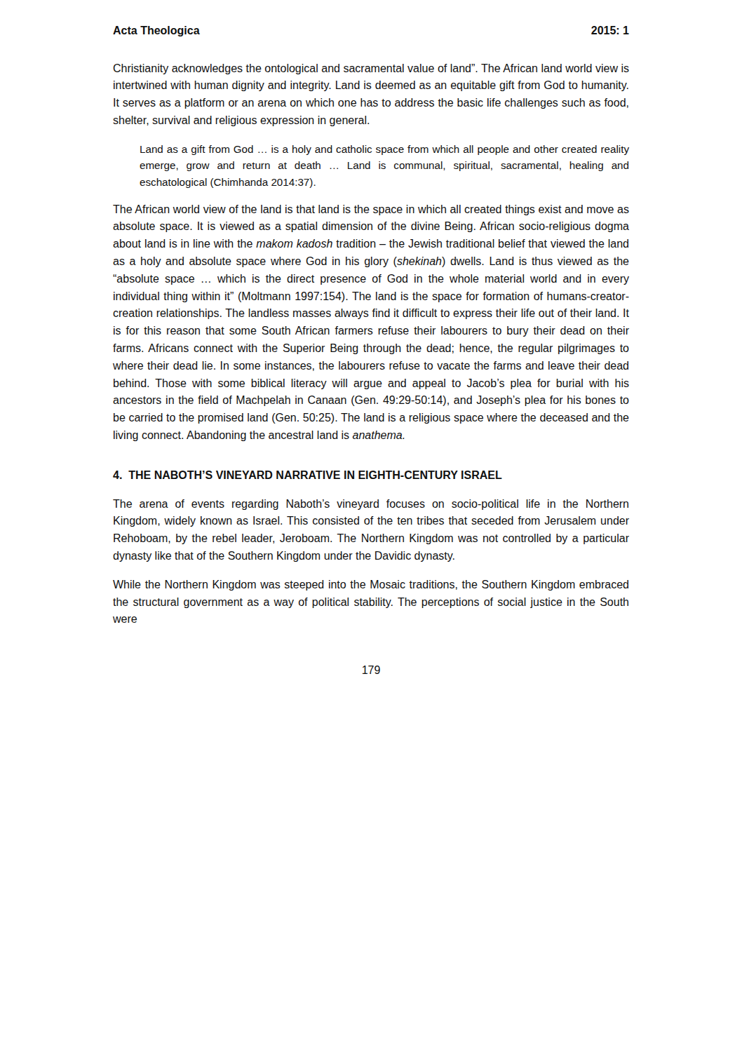Acta Theologica 2015: 1
Christianity acknowledges the ontological and sacramental value of land”. The African land world view is intertwined with human dignity and integrity. Land is deemed as an equitable gift from God to humanity. It serves as a platform or an arena on which one has to address the basic life challenges such as food, shelter, survival and religious expression in general.
Land as a gift from God … is a holy and catholic space from which all people and other created reality emerge, grow and return at death … Land is communal, spiritual, sacramental, healing and eschatological (Chimhanda 2014:37).
The African world view of the land is that land is the space in which all created things exist and move as absolute space. It is viewed as a spatial dimension of the divine Being. African socio-religious dogma about land is in line with the makom kadosh tradition – the Jewish traditional belief that viewed the land as a holy and absolute space where God in his glory (shekinah) dwells. Land is thus viewed as the “absolute space … which is the direct presence of God in the whole material world and in every individual thing within it” (Moltmann 1997:154). The land is the space for formation of humans-creator-creation relationships. The landless masses always find it difficult to express their life out of their land. It is for this reason that some South African farmers refuse their labourers to bury their dead on their farms. Africans connect with the Superior Being through the dead; hence, the regular pilgrimages to where their dead lie. In some instances, the labourers refuse to vacate the farms and leave their dead behind. Those with some biblical literacy will argue and appeal to Jacob’s plea for burial with his ancestors in the field of Machpelah in Canaan (Gen. 49:29-50:14), and Joseph’s plea for his bones to be carried to the promised land (Gen. 50:25). The land is a religious space where the deceased and the living connect. Abandoning the ancestral land is anathema.
4. The Naboth’s vineyard narrative in eighth-century Israel
The arena of events regarding Naboth’s vineyard focuses on socio-political life in the Northern Kingdom, widely known as Israel. This consisted of the ten tribes that seceded from Jerusalem under Rehoboam, by the rebel leader, Jeroboam. The Northern Kingdom was not controlled by a particular dynasty like that of the Southern Kingdom under the Davidic dynasty.
While the Northern Kingdom was steeped into the Mosaic traditions, the Southern Kingdom embraced the structural government as a way of political stability. The perceptions of social justice in the South were
179